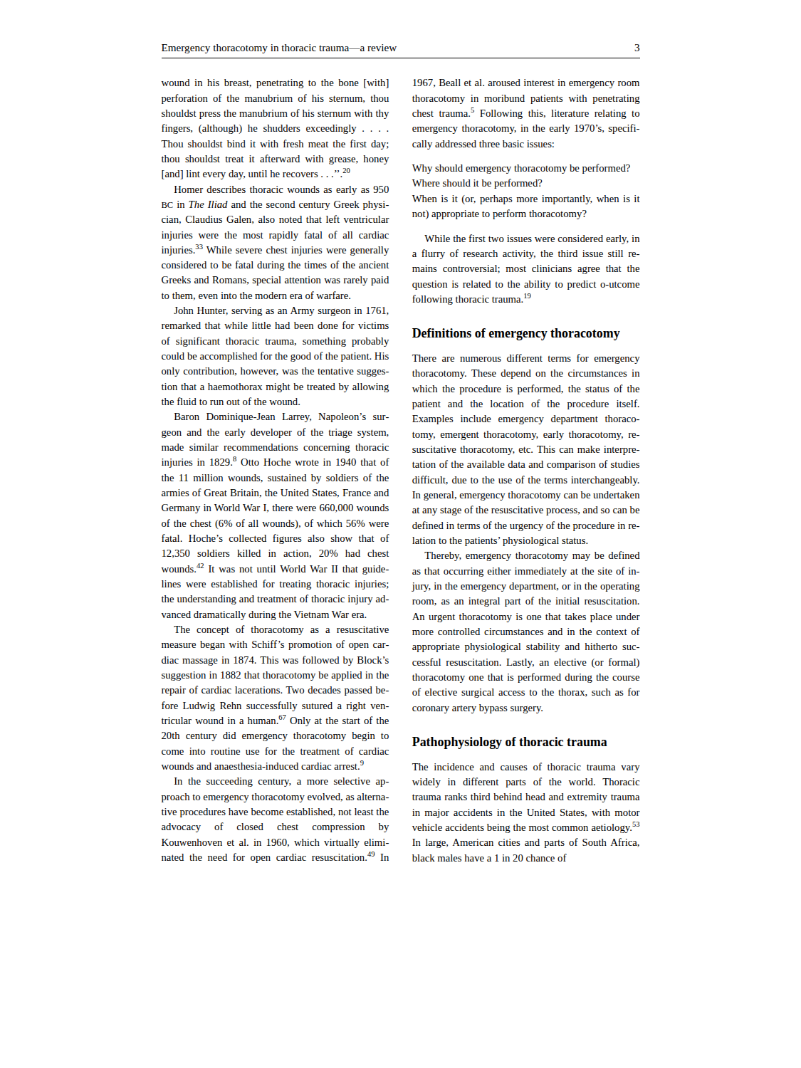Emergency thoracotomy in thoracic trauma—a review 3
wound in his breast, penetrating to the bone [with] perforation of the manubrium of his sternum, thou shouldst press the manubrium of his sternum with thy fingers, (although) he shudders exceedingly . . . . Thou shouldst bind it with fresh meat the first day; thou shouldst treat it afterward with grease, honey [and] lint every day, until he recovers . . .’’.20
Homer describes thoracic wounds as early as 950 BC in The Iliad and the second century Greek physician, Claudius Galen, also noted that left ventricular injuries were the most rapidly fatal of all cardiac injuries.33 While severe chest injuries were generally considered to be fatal during the times of the ancient Greeks and Romans, special attention was rarely paid to them, even into the modern era of warfare.
John Hunter, serving as an Army surgeon in 1761, remarked that while little had been done for victims of significant thoracic trauma, something probably could be accomplished for the good of the patient. His only contribution, however, was the tentative suggestion that a haemothorax might be treated by allowing the fluid to run out of the wound.
Baron Dominique-Jean Larrey, Napoleon’s surgeon and the early developer of the triage system, made similar recommendations concerning thoracic injuries in 1829.8 Otto Hoche wrote in 1940 that of the 11 million wounds, sustained by soldiers of the armies of Great Britain, the United States, France and Germany in World War I, there were 660,000 wounds of the chest (6% of all wounds), of which 56% were fatal. Hoche’s collected figures also show that of 12,350 soldiers killed in action, 20% had chest wounds.42 It was not until World War II that guidelines were established for treating thoracic injuries; the understanding and treatment of thoracic injury advanced dramatically during the Vietnam War era.
The concept of thoracotomy as a resuscitative measure began with Schiff’s promotion of open cardiac massage in 1874. This was followed by Block’s suggestion in 1882 that thoracotomy be applied in the repair of cardiac lacerations. Two decades passed before Ludwig Rehn successfully sutured a right ventricular wound in a human.67 Only at the start of the 20th century did emergency thoracotomy begin to come into routine use for the treatment of cardiac wounds and anaesthesia-induced cardiac arrest.9
In the succeeding century, a more selective approach to emergency thoracotomy evolved, as alternative procedures have become established, not least the advocacy of closed chest compression by Kouwenhoven et al. in 1960, which virtually eliminated the need for open cardiac resuscitation.49 In 1967, Beall et al. aroused interest in emergency room thoracotomy in moribund patients with penetrating chest trauma.5 Following this, literature relating to emergency thoracotomy, in the early 1970’s, specifically addressed three basic issues:
Why should emergency thoracotomy be performed?
Where should it be performed?
When is it (or, perhaps more importantly, when is it not) appropriate to perform thoracotomy?
While the first two issues were considered early, in a flurry of research activity, the third issue still remains controversial; most clinicians agree that the question is related to the ability to predict o-utcome following thoracic trauma.19
Definitions of emergency thoracotomy
There are numerous different terms for emergency thoracotomy. These depend on the circumstances in which the procedure is performed, the status of the patient and the location of the procedure itself. Examples include emergency department thoracotomy, emergent thoracotomy, early thoracotomy, resuscitative thoracotomy, etc. This can make interpretation of the available data and comparison of studies difficult, due to the use of the terms interchangeably. In general, emergency thoracotomy can be undertaken at any stage of the resuscitative process, and so can be defined in terms of the urgency of the procedure in relation to the patients’ physiological status.
Thereby, emergency thoracotomy may be defined as that occurring either immediately at the site of injury, in the emergency department, or in the operating room, as an integral part of the initial resuscitation. An urgent thoracotomy is one that takes place under more controlled circumstances and in the context of appropriate physiological stability and hitherto successful resuscitation. Lastly, an elective (or formal) thoracotomy one that is performed during the course of elective surgical access to the thorax, such as for coronary artery bypass surgery.
Pathophysiology of thoracic trauma
The incidence and causes of thoracic trauma vary widely in different parts of the world. Thoracic trauma ranks third behind head and extremity trauma in major accidents in the United States, with motor vehicle accidents being the most common aetiology.53 In large, American cities and parts of South Africa, black males have a 1 in 20 chance of